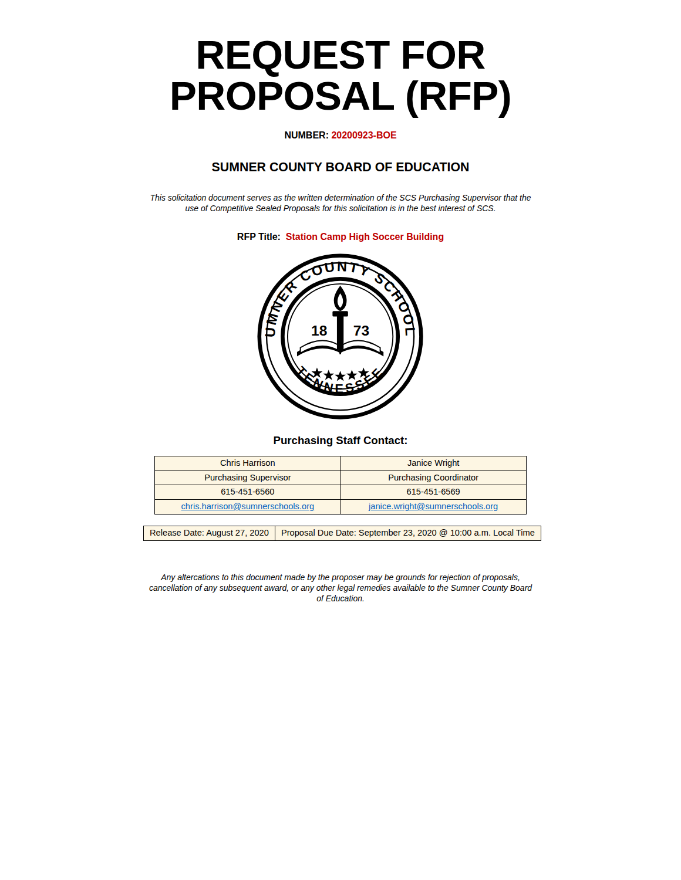REQUEST FOR PROPOSAL (RFP)
NUMBER: 20200923-BOE
SUMNER COUNTY BOARD OF EDUCATION
This solicitation document serves as the written determination of the SCS Purchasing Supervisor that the use of Competitive Sealed Proposals for this solicitation is in the best interest of SCS.
RFP Title: Station Camp High Soccer Building
SUMNER COUNTY SCHOOLS TENNESSEE 18 73
Purchasing Staff Contact:
| Chris Harrison | Janice Wright |
| Purchasing Supervisor | Purchasing Coordinator |
| 615-451-6560 | 615-451-6569 |
| chris.harrison@sumnerschools.org | janice.wright@sumnerschools.org |
| Release Date: August 27, 2020 | Proposal Due Date: September 23, 2020 @ 10:00 a.m. Local Time |
Any altercations to this document made by the proposer may be grounds for rejection of proposals, cancellation of any subsequent award, or any other legal remedies available to the Sumner County Board of Education.